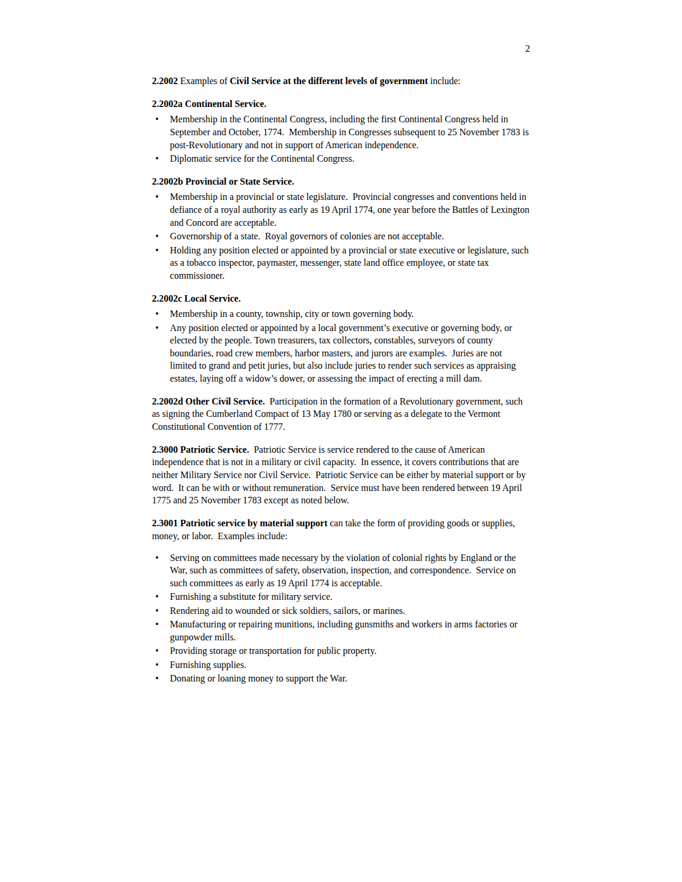2
2.2002 Examples of Civil Service at the different levels of government include:
2.2002a Continental Service.
Membership in the Continental Congress, including the first Continental Congress held in September and October, 1774. Membership in Congresses subsequent to 25 November 1783 is post-Revolutionary and not in support of American independence.
Diplomatic service for the Continental Congress.
2.2002b Provincial or State Service.
Membership in a provincial or state legislature. Provincial congresses and conventions held in defiance of a royal authority as early as 19 April 1774, one year before the Battles of Lexington and Concord are acceptable.
Governorship of a state. Royal governors of colonies are not acceptable.
Holding any position elected or appointed by a provincial or state executive or legislature, such as a tobacco inspector, paymaster, messenger, state land office employee, or state tax commissioner.
2.2002c Local Service.
Membership in a county, township, city or town governing body.
Any position elected or appointed by a local government’s executive or governing body, or elected by the people. Town treasurers, tax collectors, constables, surveyors of county boundaries, road crew members, harbor masters, and jurors are examples. Juries are not limited to grand and petit juries, but also include juries to render such services as appraising estates, laying off a widow’s dower, or assessing the impact of erecting a mill dam.
2.2002d Other Civil Service. Participation in the formation of a Revolutionary government, such as signing the Cumberland Compact of 13 May 1780 or serving as a delegate to the Vermont Constitutional Convention of 1777.
2.3000 Patriotic Service. Patriotic Service is service rendered to the cause of American independence that is not in a military or civil capacity. In essence, it covers contributions that are neither Military Service nor Civil Service. Patriotic Service can be either by material support or by word. It can be with or without remuneration. Service must have been rendered between 19 April 1775 and 25 November 1783 except as noted below.
2.3001 Patriotic service by material support can take the form of providing goods or supplies, money, or labor. Examples include:
Serving on committees made necessary by the violation of colonial rights by England or the War, such as committees of safety, observation, inspection, and correspondence. Service on such committees as early as 19 April 1774 is acceptable.
Furnishing a substitute for military service.
Rendering aid to wounded or sick soldiers, sailors, or marines.
Manufacturing or repairing munitions, including gunsmiths and workers in arms factories or gunpowder mills.
Providing storage or transportation for public property.
Furnishing supplies.
Donating or loaning money to support the War.